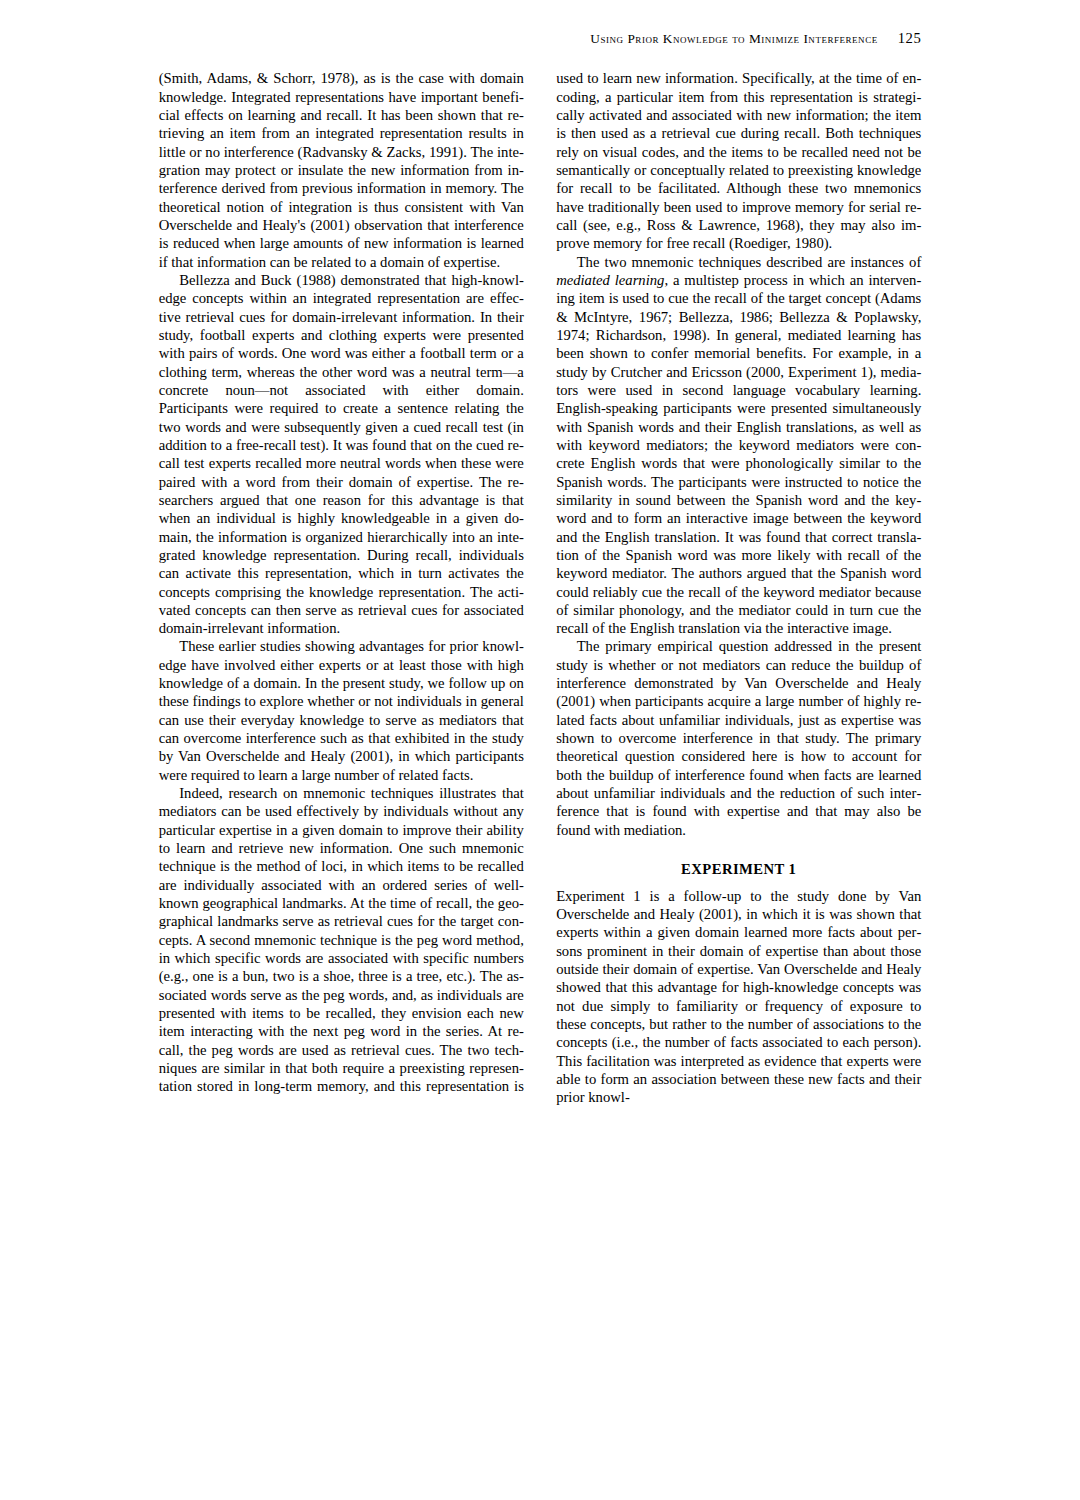Using Prior Knowledge to Minimize Interference 125
(Smith, Adams, & Schorr, 1978), as is the case with domain knowledge. Integrated representations have important beneficial effects on learning and recall. It has been shown that retrieving an item from an integrated representation results in little or no interference (Radvansky & Zacks, 1991). The integration may protect or insulate the new information from interference derived from previous information in memory. The theoretical notion of integration is thus consistent with Van Overschelde and Healy's (2001) observation that interference is reduced when large amounts of new information is learned if that information can be related to a domain of expertise.
Bellezza and Buck (1988) demonstrated that high-knowledge concepts within an integrated representation are effective retrieval cues for domain-irrelevant information. In their study, football experts and clothing experts were presented with pairs of words. One word was either a football term or a clothing term, whereas the other word was a neutral term—a concrete noun—not associated with either domain. Participants were required to create a sentence relating the two words and were subsequently given a cued recall test (in addition to a free-recall test). It was found that on the cued recall test experts recalled more neutral words when these were paired with a word from their domain of expertise. The researchers argued that one reason for this advantage is that when an individual is highly knowledgeable in a given domain, the information is organized hierarchically into an integrated knowledge representation. During recall, individuals can activate this representation, which in turn activates the concepts comprising the knowledge representation. The activated concepts can then serve as retrieval cues for associated domain-irrelevant information.
These earlier studies showing advantages for prior knowledge have involved either experts or at least those with high knowledge of a domain. In the present study, we follow up on these findings to explore whether or not individuals in general can use their everyday knowledge to serve as mediators that can overcome interference such as that exhibited in the study by Van Overschelde and Healy (2001), in which participants were required to learn a large number of related facts.
Indeed, research on mnemonic techniques illustrates that mediators can be used effectively by individuals without any particular expertise in a given domain to improve their ability to learn and retrieve new information. One such mnemonic technique is the method of loci, in which items to be recalled are individually associated with an ordered series of well-known geographical landmarks. At the time of recall, the geographical landmarks serve as retrieval cues for the target concepts. A second mnemonic technique is the peg word method, in which specific words are associated with specific numbers (e.g., one is a bun, two is a shoe, three is a tree, etc.). The associated words serve as the peg words, and, as individuals are presented with items to be recalled, they envision each new item interacting with the next peg word in the series. At recall, the peg words are used as retrieval cues. The two techniques are similar in that both require a preexisting representation stored in long-term memory, and this representation is used to learn new information. Specifically, at the time of encoding, a particular item from this representation is strategically activated and associated with new information; the item is then used as a retrieval cue during recall. Both techniques rely on visual codes, and the items to be recalled need not be semantically or conceptually related to preexisting knowledge for recall to be facilitated. Although these two mnemonics have traditionally been used to improve memory for serial recall (see, e.g., Ross & Lawrence, 1968), they may also improve memory for free recall (Roediger, 1980).
The two mnemonic techniques described are instances of mediated learning, a multistep process in which an intervening item is used to cue the recall of the target concept (Adams & McIntyre, 1967; Bellezza, 1986; Bellezza & Poplawsky, 1974; Richardson, 1998). In general, mediated learning has been shown to confer memorial benefits. For example, in a study by Crutcher and Ericsson (2000, Experiment 1), mediators were used in second language vocabulary learning. English-speaking participants were presented simultaneously with Spanish words and their English translations, as well as with keyword mediators; the keyword mediators were concrete English words that were phonologically similar to the Spanish words. The participants were instructed to notice the similarity in sound between the Spanish word and the keyword and to form an interactive image between the keyword and the English translation. It was found that correct translation of the Spanish word was more likely with recall of the keyword mediator. The authors argued that the Spanish word could reliably cue the recall of the keyword mediator because of similar phonology, and the mediator could in turn cue the recall of the English translation via the interactive image.
The primary empirical question addressed in the present study is whether or not mediators can reduce the buildup of interference demonstrated by Van Overschelde and Healy (2001) when participants acquire a large number of highly related facts about unfamiliar individuals, just as expertise was shown to overcome interference in that study. The primary theoretical question considered here is how to account for both the buildup of interference found when facts are learned about unfamiliar individuals and the reduction of such interference that is found with expertise and that may also be found with mediation.
Experiment 1
Experiment 1 is a follow-up to the study done by Van Overschelde and Healy (2001), in which it is was shown that experts within a given domain learned more facts about persons prominent in their domain of expertise than about those outside their domain of expertise. Van Overschelde and Healy showed that this advantage for high-knowledge concepts was not due simply to familiarity or frequency of exposure to these concepts, but rather to the number of associations to the concepts (i.e., the number of facts associated to each person). This facilitation was interpreted as evidence that experts were able to form an association between these new facts and their prior knowl-